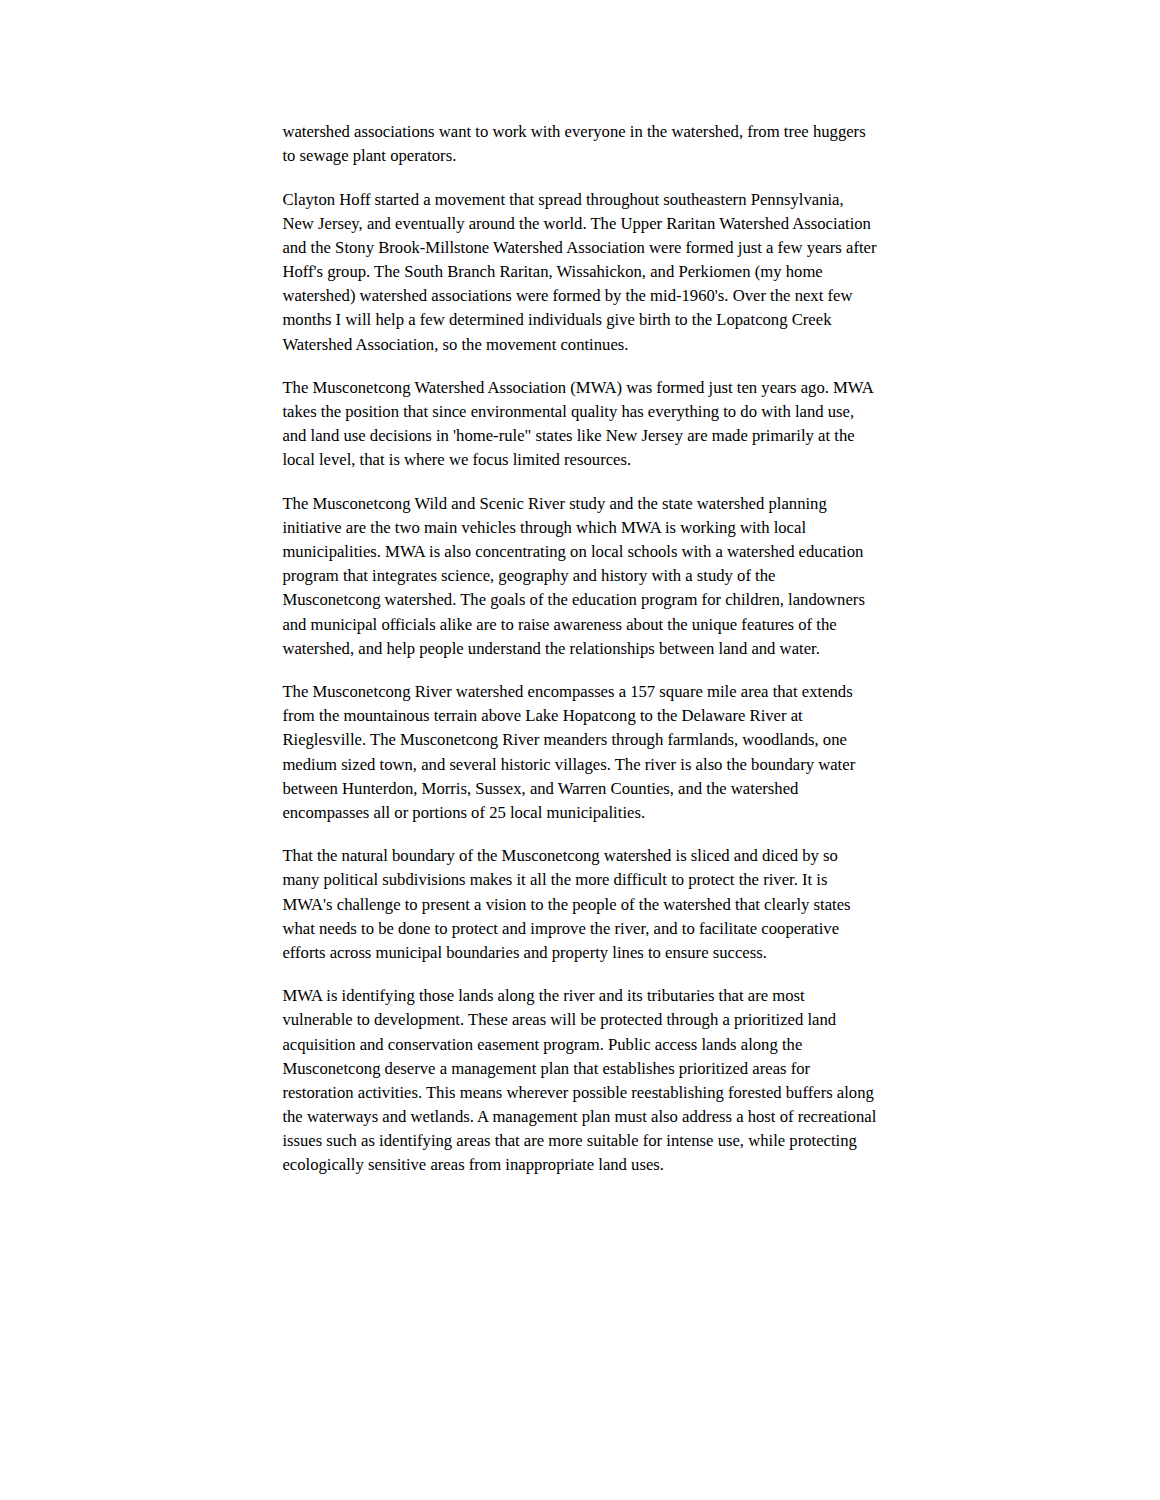watershed associations want to work with everyone in the watershed, from tree huggers to sewage plant operators.
Clayton Hoff started a movement that spread throughout southeastern Pennsylvania, New Jersey, and eventually around the world. The Upper Raritan Watershed Association and the Stony Brook-Millstone Watershed Association were formed just a few years after Hoff's group. The South Branch Raritan, Wissahickon, and Perkiomen (my home watershed) watershed associations were formed by the mid-1960's. Over the next few months I will help a few determined individuals give birth to the Lopatcong Creek Watershed Association, so the movement continues.
The Musconetcong Watershed Association (MWA) was formed just ten years ago. MWA takes the position that since environmental quality has everything to do with land use, and land use decisions in 'home-rule" states like New Jersey are made primarily at the local level, that is where we focus limited resources.
The Musconetcong Wild and Scenic River study and the state watershed planning initiative are the two main vehicles through which MWA is working with local municipalities. MWA is also concentrating on local schools with a watershed education program that integrates science, geography and history with a study of the Musconetcong watershed. The goals of the education program for children, landowners and municipal officials alike are to raise awareness about the unique features of the watershed, and help people understand the relationships between land and water.
The Musconetcong River watershed encompasses a 157 square mile area that extends from the mountainous terrain above Lake Hopatcong to the Delaware River at Rieglesville. The Musconetcong River meanders through farmlands, woodlands, one medium sized town, and several historic villages. The river is also the boundary water between Hunterdon, Morris, Sussex, and Warren Counties, and the watershed encompasses all or portions of 25 local municipalities.
That the natural boundary of the Musconetcong watershed is sliced and diced by so many political subdivisions makes it all the more difficult to protect the river. It is MWA's challenge to present a vision to the people of the watershed that clearly states what needs to be done to protect and improve the river, and to facilitate cooperative efforts across municipal boundaries and property lines to ensure success.
MWA is identifying those lands along the river and its tributaries that are most vulnerable to development. These areas will be protected through a prioritized land acquisition and conservation easement program. Public access lands along the Musconetcong deserve a management plan that establishes prioritized areas for restoration activities. This means wherever possible reestablishing forested buffers along the waterways and wetlands. A management plan must also address a host of recreational issues such as identifying areas that are more suitable for intense use, while protecting ecologically sensitive areas from inappropriate land uses.